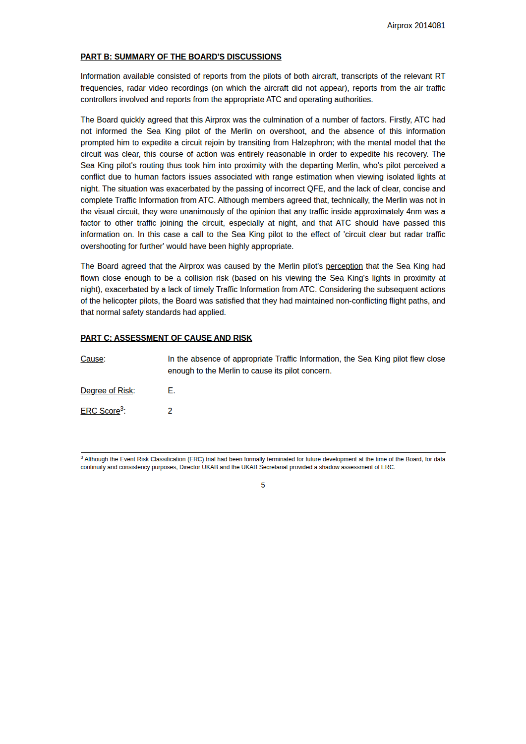Airprox 2014081
PART B: SUMMARY OF THE BOARD'S DISCUSSIONS
Information available consisted of reports from the pilots of both aircraft, transcripts of the relevant RT frequencies, radar video recordings (on which the aircraft did not appear), reports from the air traffic controllers involved and reports from the appropriate ATC and operating authorities.
The Board quickly agreed that this Airprox was the culmination of a number of factors. Firstly, ATC had not informed the Sea King pilot of the Merlin on overshoot, and the absence of this information prompted him to expedite a circuit rejoin by transiting from Halzephron; with the mental model that the circuit was clear, this course of action was entirely reasonable in order to expedite his recovery. The Sea King pilot's routing thus took him into proximity with the departing Merlin, who's pilot perceived a conflict due to human factors issues associated with range estimation when viewing isolated lights at night. The situation was exacerbated by the passing of incorrect QFE, and the lack of clear, concise and complete Traffic Information from ATC. Although members agreed that, technically, the Merlin was not in the visual circuit, they were unanimously of the opinion that any traffic inside approximately 4nm was a factor to other traffic joining the circuit, especially at night, and that ATC should have passed this information on. In this case a call to the Sea King pilot to the effect of 'circuit clear but radar traffic overshooting for further' would have been highly appropriate.
The Board agreed that the Airprox was caused by the Merlin pilot's perception that the Sea King had flown close enough to be a collision risk (based on his viewing the Sea King's lights in proximity at night), exacerbated by a lack of timely Traffic Information from ATC. Considering the subsequent actions of the helicopter pilots, the Board was satisfied that they had maintained non-conflicting flight paths, and that normal safety standards had applied.
PART C: ASSESSMENT OF CAUSE AND RISK
Cause:
In the absence of appropriate Traffic Information, the Sea King pilot flew close enough to the Merlin to cause its pilot concern.
Degree of Risk:
E.
ERC Score3:
2
3 Although the Event Risk Classification (ERC) trial had been formally terminated for future development at the time of the Board, for data continuity and consistency purposes, Director UKAB and the UKAB Secretariat provided a shadow assessment of ERC.
5